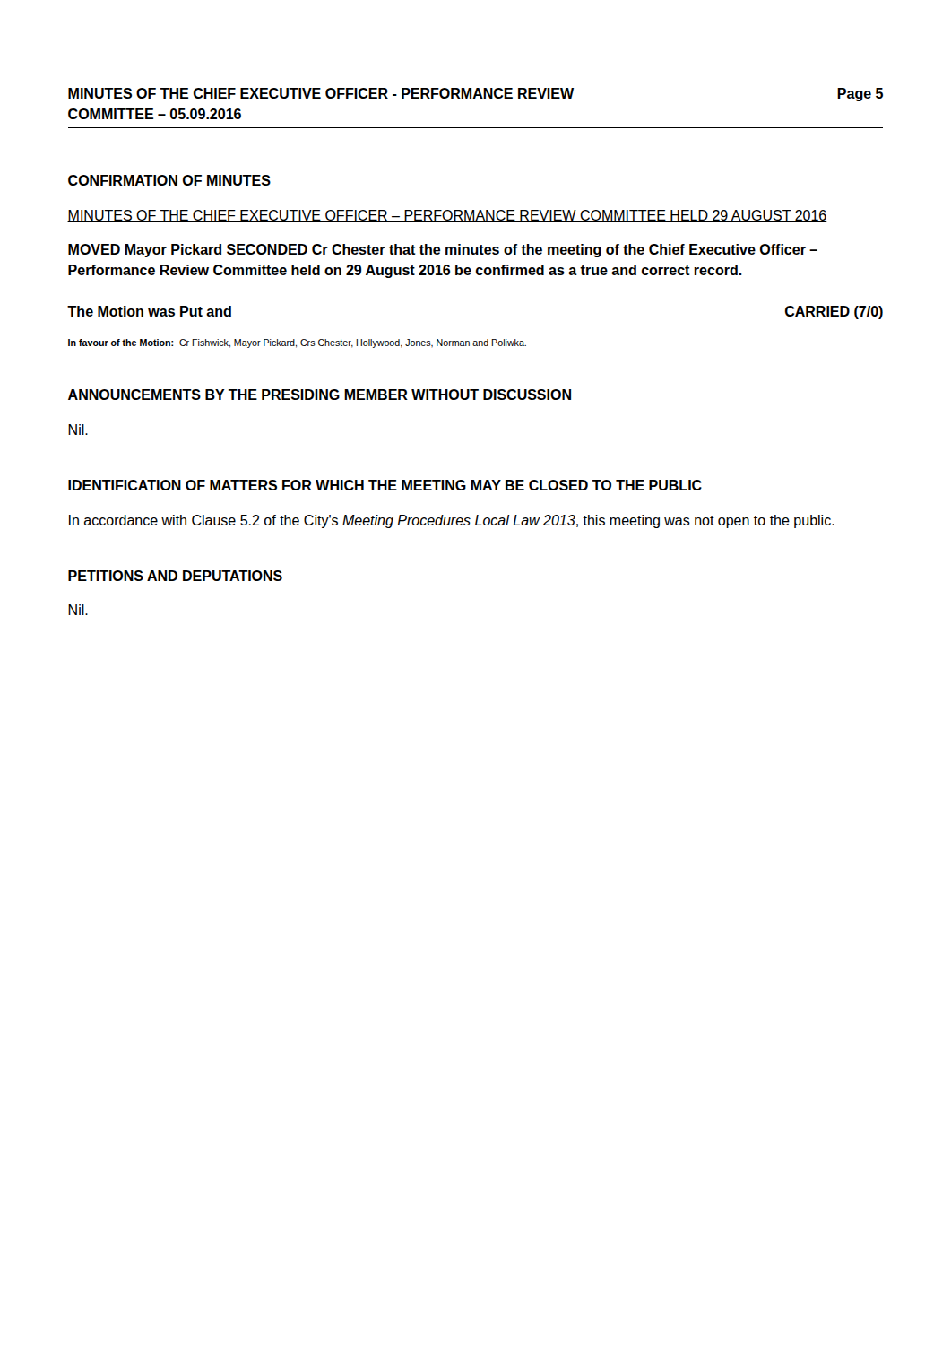MINUTES OF THE CHIEF EXECUTIVE OFFICER - PERFORMANCE REVIEW
COMMITTEE – 05.09.2016
Page 5
CONFIRMATION OF MINUTES
MINUTES OF THE CHIEF EXECUTIVE OFFICER – PERFORMANCE REVIEW COMMITTEE HELD 29 AUGUST 2016
MOVED Mayor Pickard SECONDED Cr Chester that the minutes of the meeting of the Chief Executive Officer – Performance Review Committee held on 29 August 2016 be confirmed as a true and correct record.
The Motion was Put and CARRIED (7/0)
In favour of the Motion: Cr Fishwick, Mayor Pickard, Crs Chester, Hollywood, Jones, Norman and Poliwka.
ANNOUNCEMENTS BY THE PRESIDING MEMBER WITHOUT DISCUSSION
Nil.
IDENTIFICATION OF MATTERS FOR WHICH THE MEETING MAY BE CLOSED TO THE PUBLIC
In accordance with Clause 5.2 of the City's Meeting Procedures Local Law 2013, this meeting was not open to the public.
PETITIONS AND DEPUTATIONS
Nil.